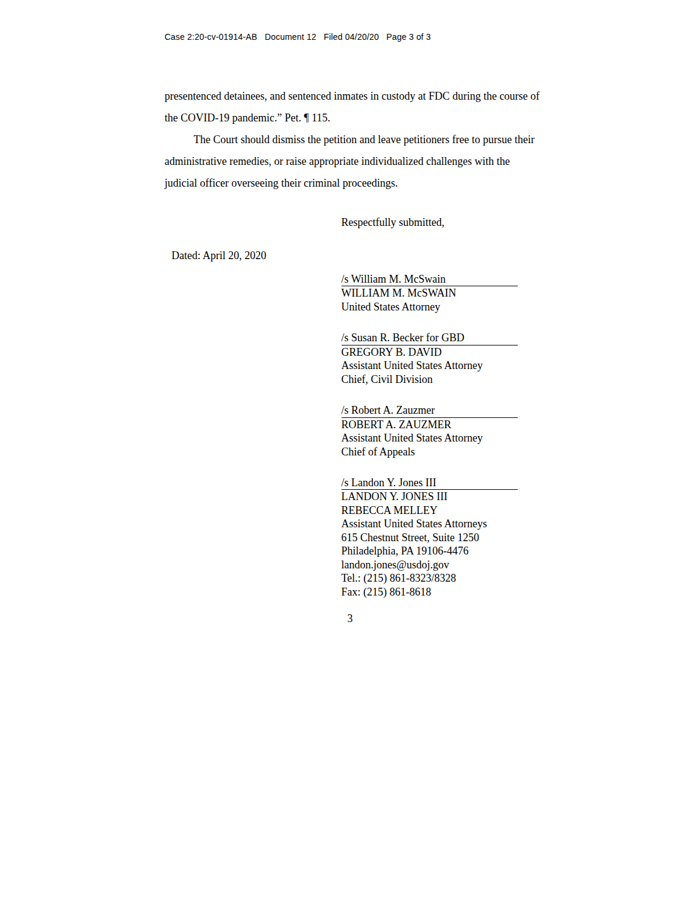Case 2:20-cv-01914-AB Document 12 Filed 04/20/20 Page 3 of 3
presentenced detainees, and sentenced inmates in custody at FDC during the course of the COVID-19 pandemic.” Pet. ¶ 115.
The Court should dismiss the petition and leave petitioners free to pursue their administrative remedies, or raise appropriate individualized challenges with the judicial officer overseeing their criminal proceedings.
Respectfully submitted,
Dated: April 20, 2020
/s William M. McSwain
WILLIAM M. McSWAIN
United States Attorney
/s Susan R. Becker for GBD
GREGORY B. DAVID
Assistant United States Attorney
Chief, Civil Division
/s Robert A. Zauzmer
ROBERT A. ZAUZMER
Assistant United States Attorney
Chief of Appeals
/s Landon Y. Jones III
LANDON Y. JONES III
REBECCA MELLEY
Assistant United States Attorneys
615 Chestnut Street, Suite 1250
Philadelphia, PA 19106-4476
landon.jones@usdoj.gov
Tel.: (215) 861-8323/8328
Fax: (215) 861-8618
3